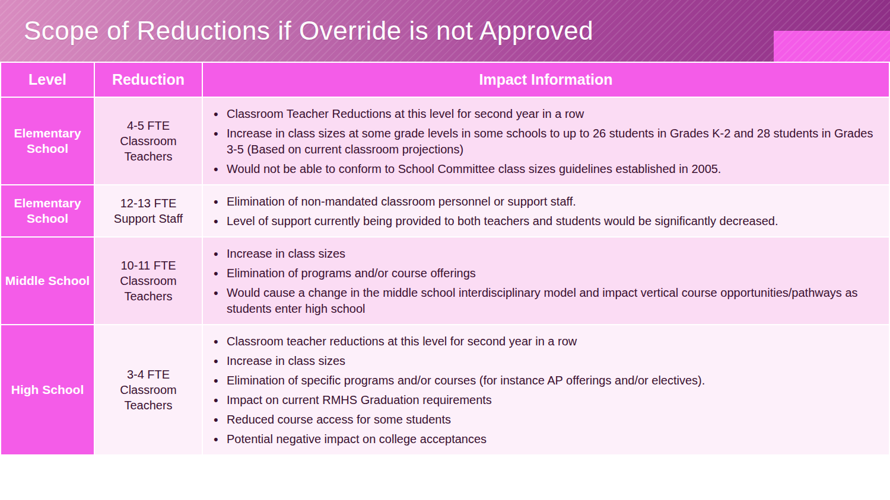Scope of Reductions if Override is not Approved
| Level | Reduction | Impact Information |
| --- | --- | --- |
| Elementary School | 4-5 FTE Classroom Teachers | Classroom Teacher Reductions at this level for second year in a row Increase in class sizes at some grade levels in some schools to up to 26 students in Grades K-2 and 28 students in Grades 3-5 (Based on current classroom projections) Would not be able to conform to School Committee class sizes guidelines established in 2005. |
| Elementary School | 12-13 FTE Support Staff | Elimination of non-mandated classroom personnel or support staff. Level of support currently being provided to both teachers and students would be significantly decreased. |
| Middle School | 10-11 FTE Classroom Teachers | Increase in class sizes Elimination of programs and/or course offerings Would cause a change in the middle school interdisciplinary model and impact vertical course opportunities/pathways as students enter high school |
| High School | 3-4 FTE Classroom Teachers | Classroom teacher reductions at this level for second year in a row Increase in class sizes Elimination of specific programs and/or courses (for instance AP offerings and/or electives). Impact on current RMHS Graduation requirements Reduced course access for some students Potential negative impact on college acceptances |